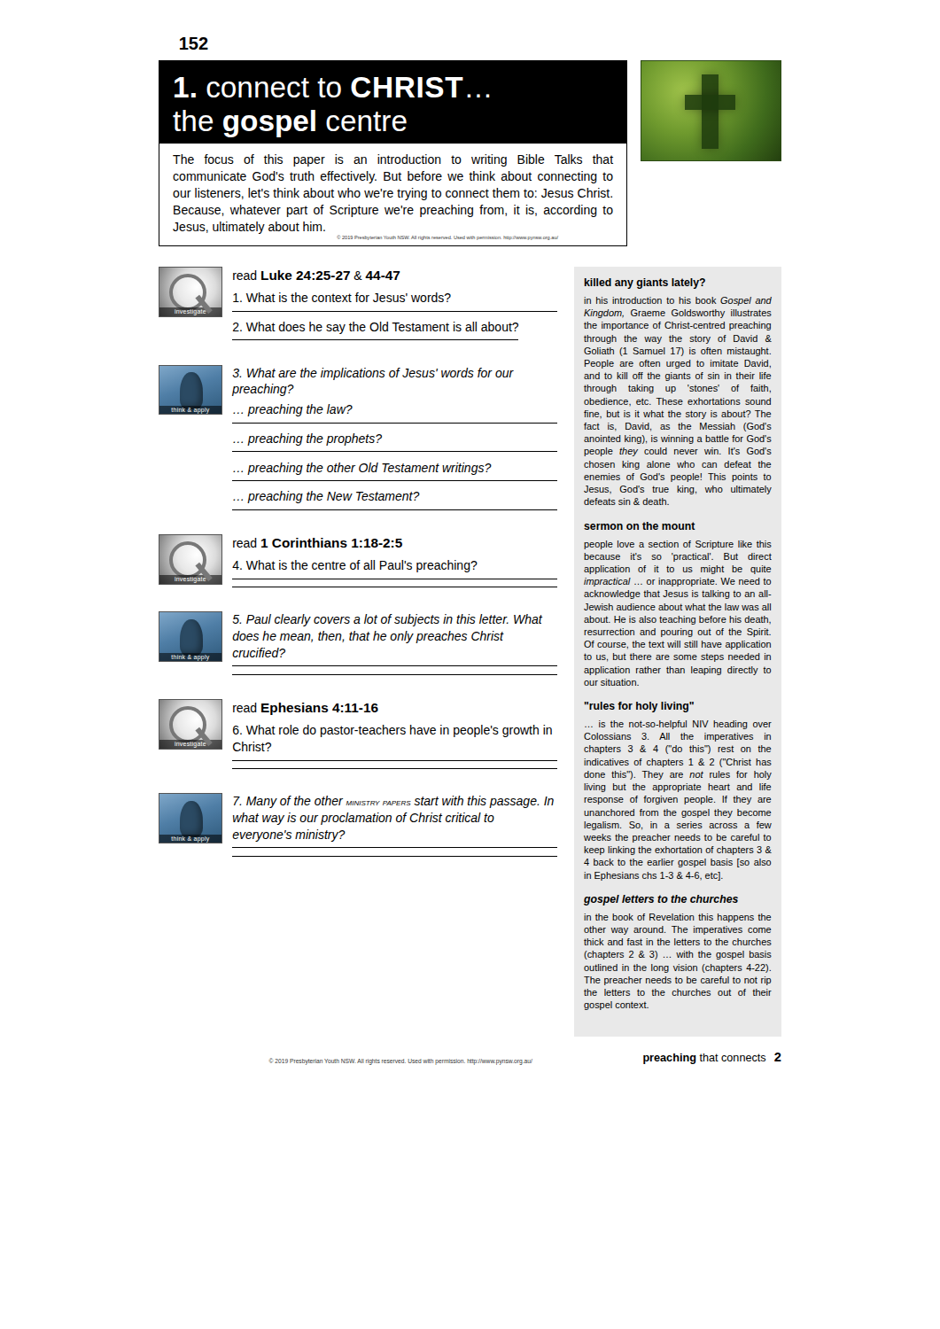152
1. connect to CHRIST…
the gospel centre
The focus of this paper is an introduction to writing Bible Talks that communicate God's truth effectively. But before we think about connecting to our listeners, let's think about who we're trying to connect them to: Jesus Christ. Because, whatever part of Scripture we're preaching from, it is, according to Jesus, ultimately about him. © 2019 Presbyterian Youth NSW. All rights reserved. Used with permission. http://www.pynsw.org.au/
investigate
read Luke 24:25-27 & 44-47
1. What is the context for Jesus' words?
2. What does he say the Old Testament is all about?
think & apply
3. What are the implications of Jesus' words for our preaching?
… preaching the law?
… preaching the prophets?
… preaching the other Old Testament writings?
… preaching the New Testament?
investigate
read 1 Corinthians 1:18-2:5
4. What is the centre of all Paul's preaching?
think & apply
5. Paul clearly covers a lot of subjects in this letter. What does he mean, then, that he only preaches Christ crucified?
investigate
read Ephesians 4:11-16
6. What role do pastor-teachers have in people's growth in Christ?
think & apply
7. Many of the other ministry papers start with this passage. In what way is our proclamation of Christ critical to everyone's ministry?
killed any giants lately?
in his introduction to his book Gospel and Kingdom, Graeme Goldsworthy illustrates the importance of Christ-centred preaching through the way the story of David & Goliath (1 Samuel 17) is often mistaught. People are often urged to imitate David, and to kill off the giants of sin in their life through taking up 'stones' of faith, obedience, etc. These exhortations sound fine, but is it what the story is about? The fact is, David, as the Messiah (God's anointed king), is winning a battle for God's people they could never win. It's God's chosen king alone who can defeat the enemies of God's people! This points to Jesus, God's true king, who ultimately defeats sin & death.
sermon on the mount
people love a section of Scripture like this because it's so 'practical'. But direct application of it to us might be quite impractical … or inappropriate. We need to acknowledge that Jesus is talking to an all-Jewish audience about what the law was all about. He is also teaching before his death, resurrection and pouring out of the Spirit. Of course, the text will still have application to us, but there are some steps needed in application rather than leaping directly to our situation.
"rules for holy living"
… is the not-so-helpful NIV heading over Colossians 3. All the imperatives in chapters 3 & 4 ("do this") rest on the indicatives of chapters 1 & 2 ("Christ has done this"). They are not rules for holy living but the appropriate heart and life response of forgiven people. If they are unanchored from the gospel they become legalism. So, in a series across a few weeks the preacher needs to be careful to keep linking the exhortation of chapters 3 & 4 back to the earlier gospel basis [so also in Ephesians chs 1-3 & 4-6, etc].
gospel letters to the churches
in the book of Revelation this happens the other way around. The imperatives come thick and fast in the letters to the churches (chapters 2 & 3) … with the gospel basis outlined in the long vision (chapters 4-22). The preacher needs to be careful to not rip the letters to the churches out of their gospel context.
© 2019 Presbyterian Youth NSW. All rights reserved. Used with permission. http://www.pynsw.org.au/
preaching that connects 2